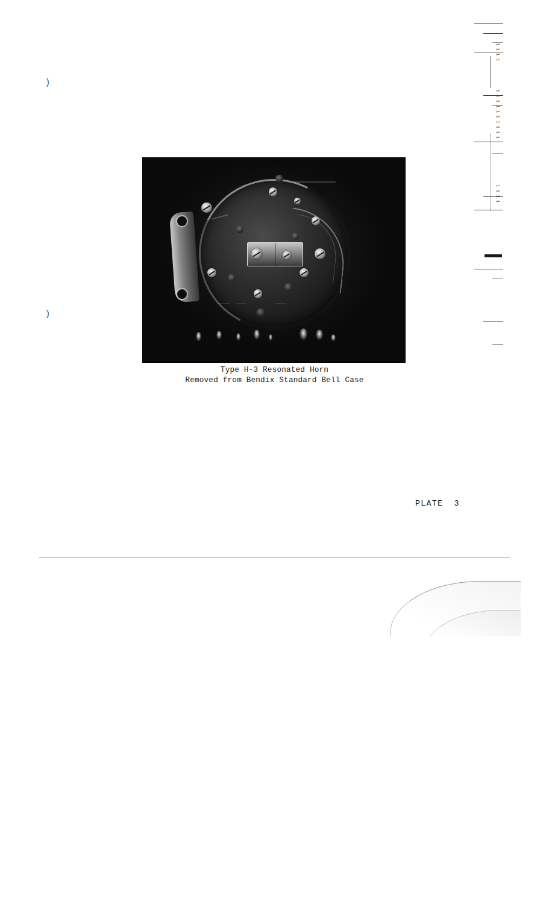)
)
1 1 1 1
1 1 1 1 1 1 1 1 1 1
1 1 1 1
Type H-3 Resonated Horn
Removed from Bendix Standard Bell Case
PLATE 3